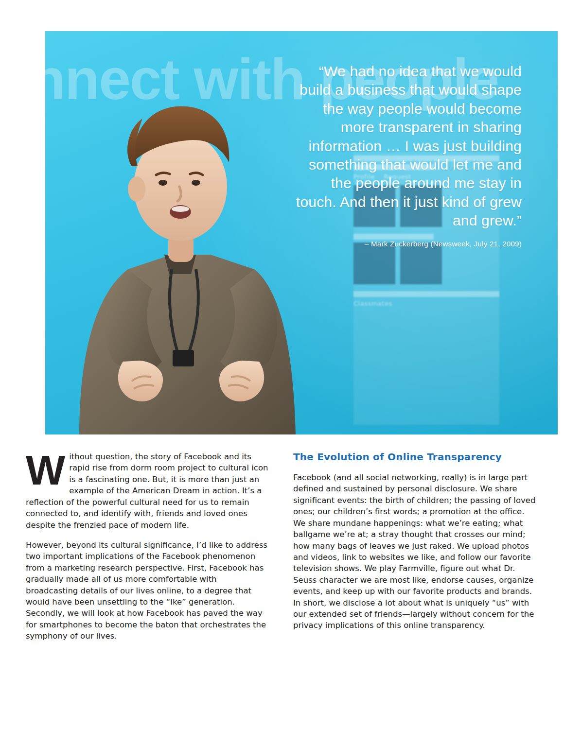nnect with people
Profile Request
Classmates
“We had no idea that we would build a business that would shape the way people would become more transparent in sharing information … I was just building something that would let me and the people around me stay in touch. And then it just kind of grew and grew.” – Mark Zuckerberg (Newsweek, July 21, 2009)
Without question, the story of Facebook and its rapid rise from dorm room project to cultural icon is a fascinating one. But, it is more than just an example of the American Dream in action. It’s a reflection of the powerful cultural need for us to remain connected to, and identify with, friends and loved ones despite the frenzied pace of modern life.
However, beyond its cultural significance, I’d like to address two important implications of the Facebook phenomenon from a marketing research perspective. First, Facebook has gradually made all of us more comfortable with broadcasting details of our lives online, to a degree that would have been unsettling to the “Ike” generation. Secondly, we will look at how Facebook has paved the way for smartphones to become the baton that orchestrates the symphony of our lives.
The Evolution of Online Transparency
Facebook (and all social networking, really) is in large part defined and sustained by personal disclosure. We share significant events: the birth of children; the passing of loved ones; our children’s first words; a promotion at the office. We share mundane happenings: what we’re eating; what ballgame we’re at; a stray thought that crosses our mind; how many bags of leaves we just raked. We upload photos and videos, link to websites we like, and follow our favorite television shows. We play Farmville, figure out what Dr. Seuss character we are most like, endorse causes, organize events, and keep up with our favorite products and brands. In short, we disclose a lot about what is uniquely “us” with our extended set of friends—largely without concern for the privacy implications of this online transparency.